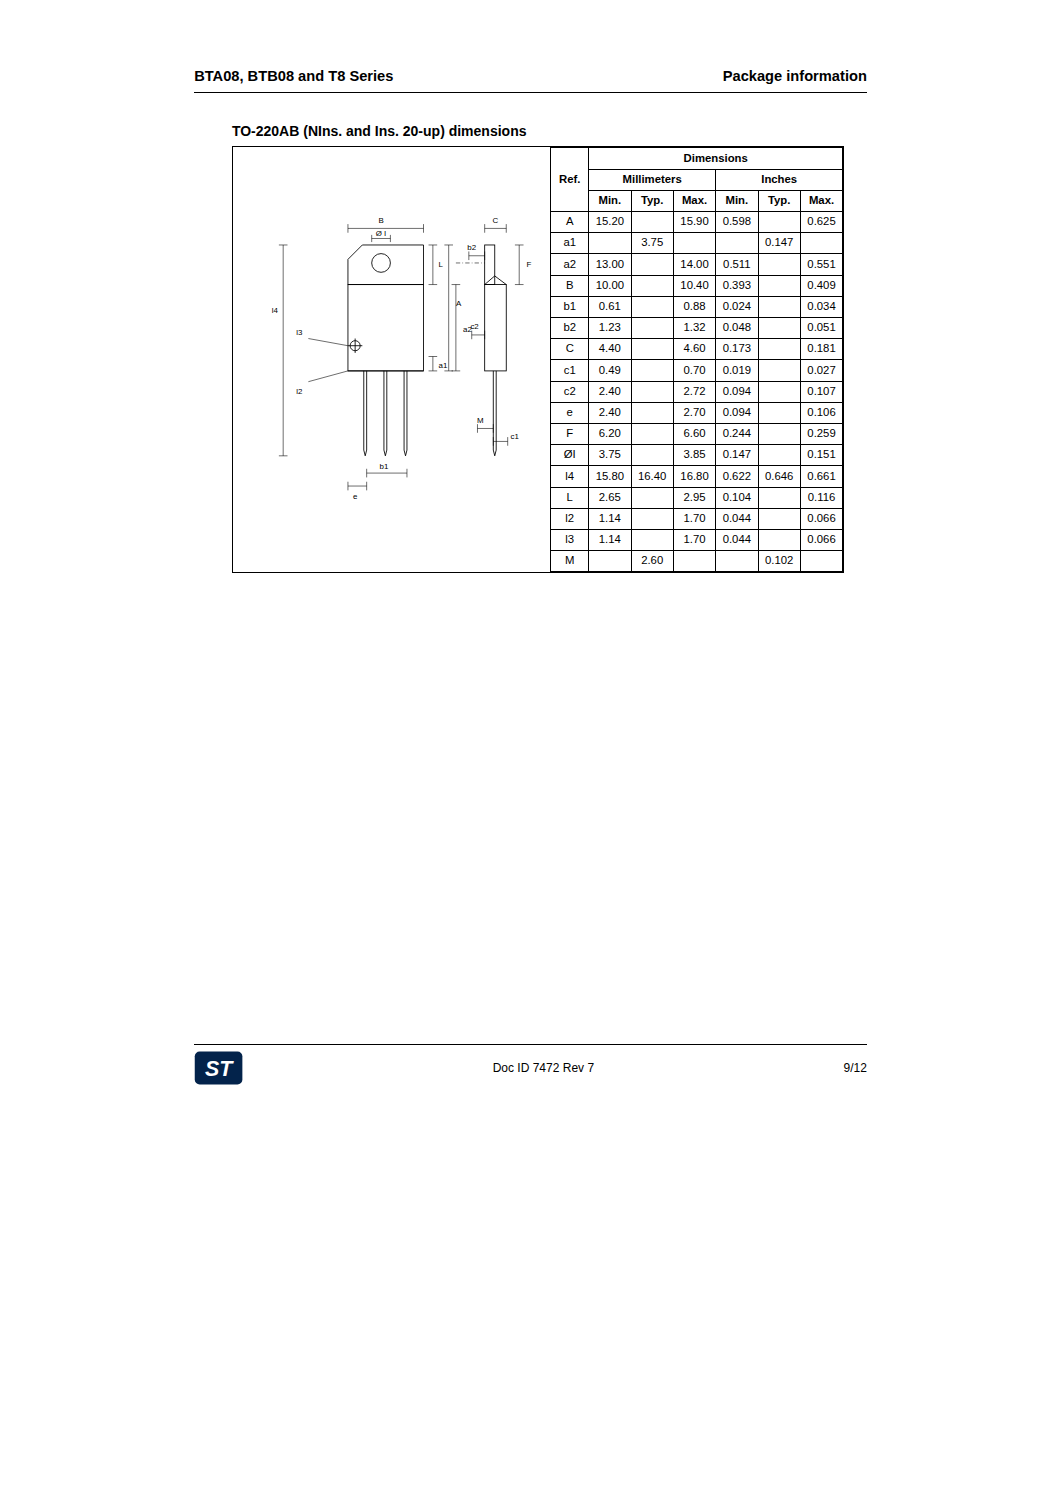BTA08, BTB08 and T8 Series
Package information
TO-220AB (NIns. and Ins. 20-up) dimensions
B Ø I L A l4 l3 l2 a1 a2 b1 e C b2 F c2 M c1
| Ref. | Dimensions |
| --- | --- |
| Millimeters | Inches |
| Min. | Typ. | Max. | Min. | Typ. | Max. |
| A | 15.20 | | 15.90 | 0.598 | | 0.625 |
| a1 | | 3.75 | | | 0.147 | |
| a2 | 13.00 | | 14.00 | 0.511 | | 0.551 |
| B | 10.00 | | 10.40 | 0.393 | | 0.409 |
| b1 | 0.61 | | 0.88 | 0.024 | | 0.034 |
| b2 | 1.23 | | 1.32 | 0.048 | | 0.051 |
| C | 4.40 | | 4.60 | 0.173 | | 0.181 |
| c1 | 0.49 | | 0.70 | 0.019 | | 0.027 |
| c2 | 2.40 | | 2.72 | 0.094 | | 0.107 |
| e | 2.40 | | 2.70 | 0.094 | | 0.106 |
| F | 6.20 | | 6.60 | 0.244 | | 0.259 |
| ØI | 3.75 | | 3.85 | 0.147 | | 0.151 |
| l4 | 15.80 | 16.40 | 16.80 | 0.622 | 0.646 | 0.661 |
| L | 2.65 | | 2.95 | 0.104 | | 0.116 |
| l2 | 1.14 | | 1.70 | 0.044 | | 0.066 |
| l3 | 1.14 | | 1.70 | 0.044 | | 0.066 |
| M | | 2.60 | | | 0.102 | |
ST
Doc ID 7472 Rev 7
9/12